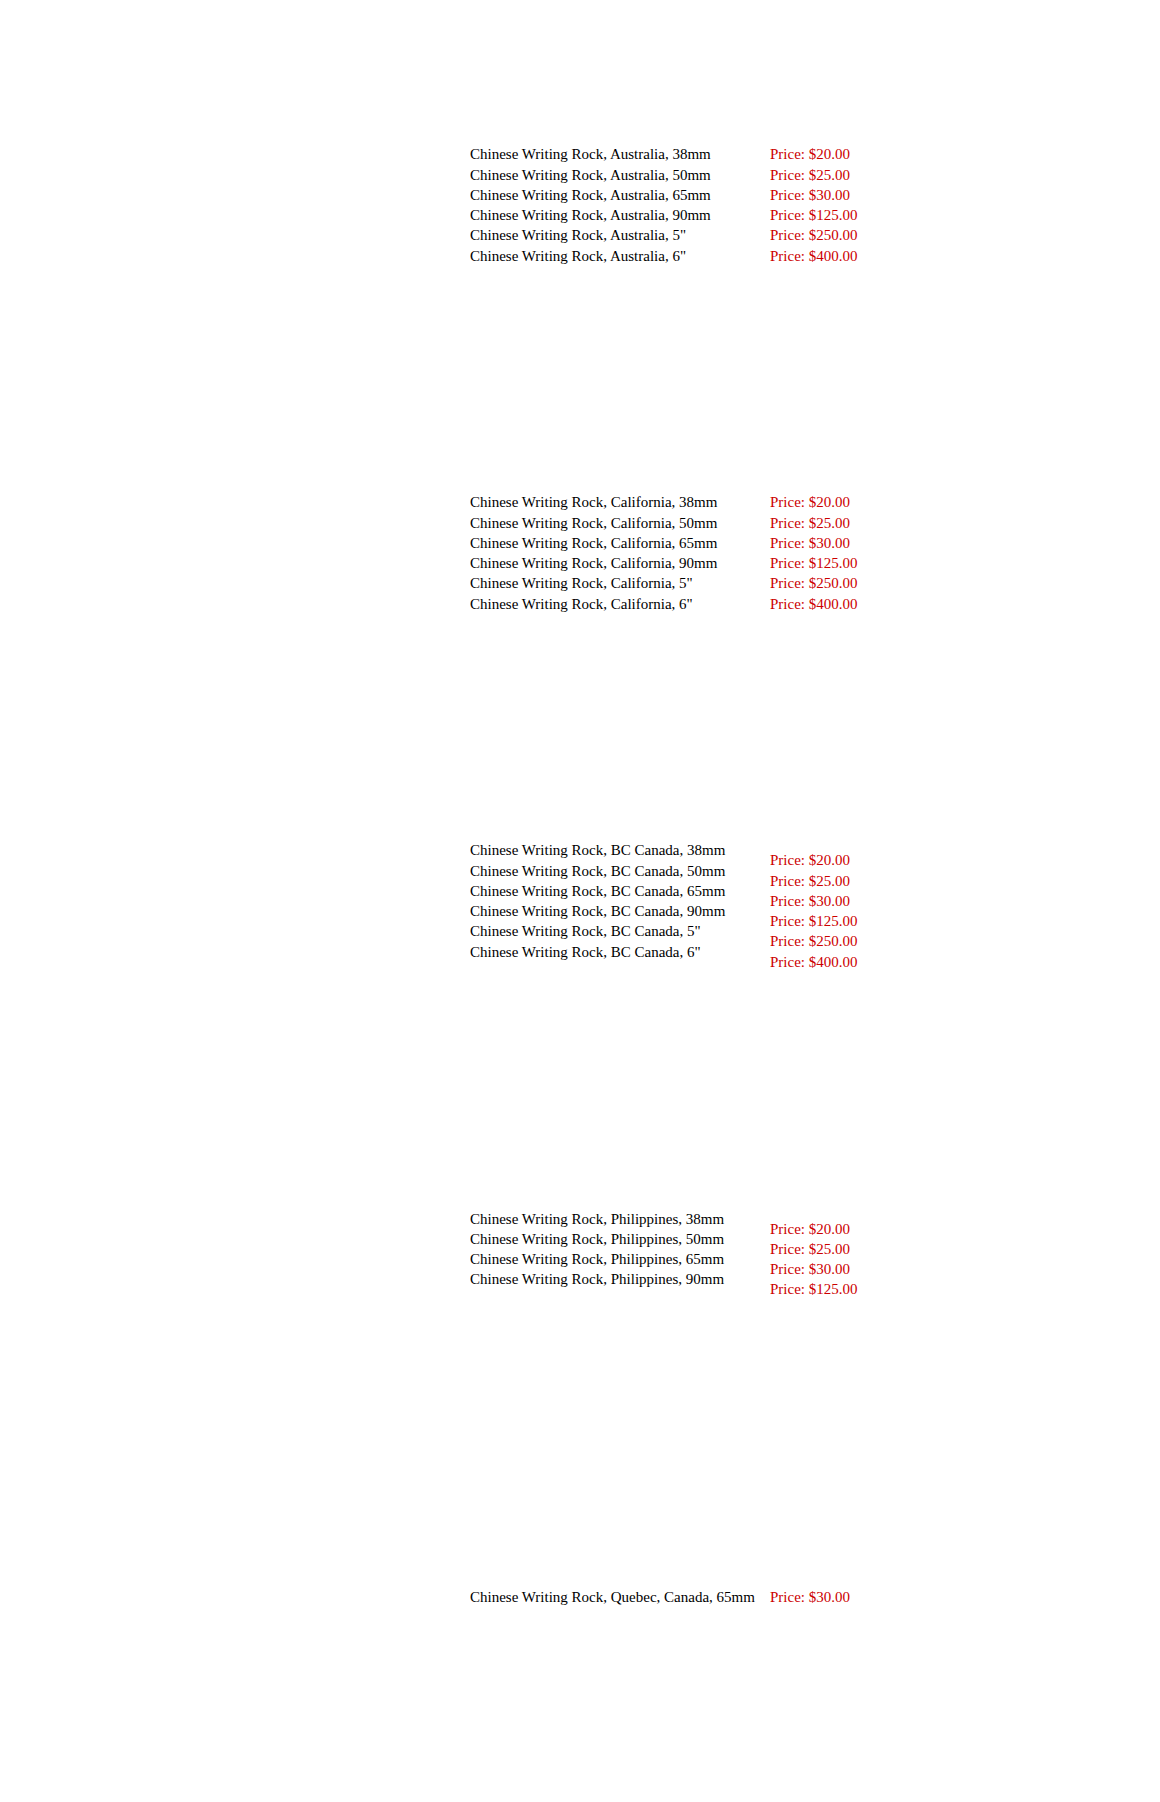| | Chinese Writing Rock, Australia, 38mm Chinese Writing Rock, Australia, 50mm Chinese Writing Rock, Australia, 65mm Chinese Writing Rock, Australia, 90mm Chinese Writing Rock, Australia, 5" Chinese Writing Rock, Australia, 6" | Price: $20.00 Price: $25.00 Price: $30.00 Price: $125.00 Price: $250.00 Price: $400.00 |
| | Chinese Writing Rock, California, 38mm Chinese Writing Rock, California, 50mm Chinese Writing Rock, California, 65mm Chinese Writing Rock, California, 90mm Chinese Writing Rock, California, 5" Chinese Writing Rock, California, 6" | Price: $20.00 Price: $25.00 Price: $30.00 Price: $125.00 Price: $250.00 Price: $400.00 |
| | Chinese Writing Rock, BC Canada, 38mm Chinese Writing Rock, BC Canada, 50mm Chinese Writing Rock, BC Canada, 65mm Chinese Writing Rock, BC Canada, 90mm Chinese Writing Rock, BC Canada, 5" Chinese Writing Rock, BC Canada, 6" | Price: $20.00 Price: $25.00 Price: $30.00 Price: $125.00 Price: $250.00 Price: $400.00 |
| | Chinese Writing Rock, Philippines, 38mm Chinese Writing Rock, Philippines, 50mm Chinese Writing Rock, Philippines, 65mm Chinese Writing Rock, Philippines, 90mm | Price: $20.00 Price: $25.00 Price: $30.00 Price: $125.00 |
| | Chinese Writing Rock, Quebec, Canada, 65mm | Price: $30.00 |